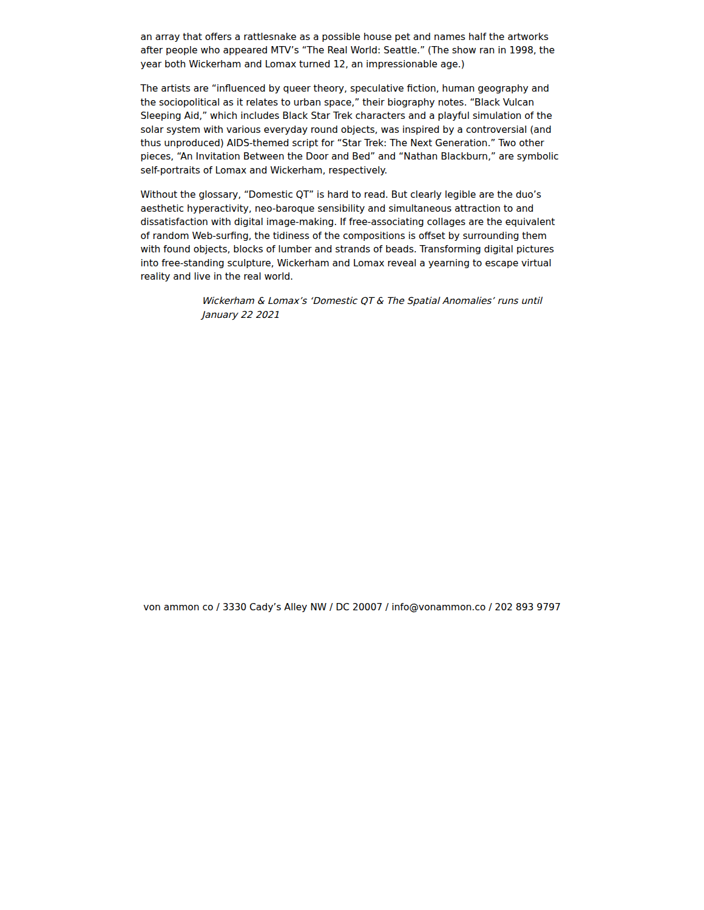an array that offers a rattlesnake as a possible house pet and names half the artworks after people who appeared MTV’s “The Real World: Seattle.” (The show ran in 1998, the year both Wickerham and Lomax turned 12, an impressionable age.)
The artists are “influenced by queer theory, speculative fiction, human geography and the sociopolitical as it relates to urban space,” their biography notes. “Black Vulcan Sleeping Aid,” which includes Black Star Trek characters and a playful simulation of the solar system with various everyday round objects, was inspired by a controversial (and thus unproduced) AIDS-themed script for “Star Trek: The Next Generation.” Two other pieces, “An Invitation Between the Door and Bed” and “Nathan Blackburn,” are symbolic self-portraits of Lomax and Wickerham, respectively.
Without the glossary, “Domestic QT” is hard to read. But clearly legible are the duo’s aesthetic hyperactivity, neo-baroque sensibility and simultaneous attraction to and dissatisfaction with digital image-making. If free-associating collages are the equivalent of random Web-surfing, the tidiness of the compositions is offset by surrounding them with found objects, blocks of lumber and strands of beads. Transforming digital pictures into free-standing sculpture, Wickerham and Lomax reveal a yearning to escape virtual reality and live in the real world.
Wickerham & Lomax’s ‘Domestic QT & The Spatial Anomalies’ runs until January 22 2021
von ammon co / 3330 Cady’s Alley NW / DC 20007 / info@vonammon.co / 202 893 9797